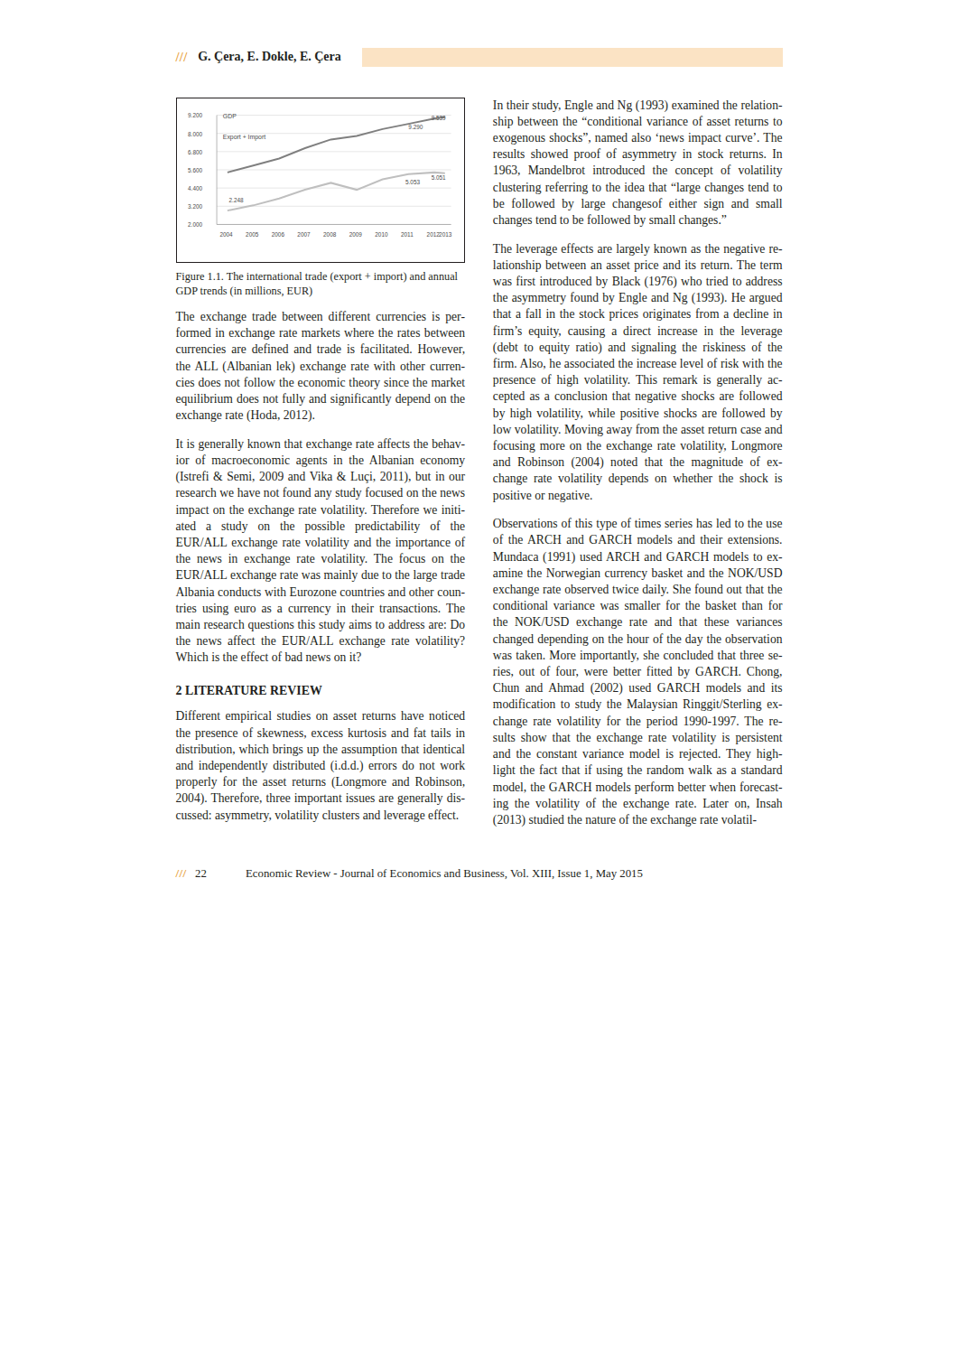/// G. Çera, E. Dokle, E. Çera
9.200 8.000 6.800 5.600 4.400 3.200 2.000 2004 2005 2006 2007 2008 2009 2010 2011 2012 2013 GDP Export + Import 9.290 9.539 2.248 5.053 5.051
Figure 1.1. The international trade (export + import) and annual GDP trends (in millions, EUR)
The exchange trade between different currencies is performed in exchange rate markets where the rates between currencies are defined and trade is facilitated. However, the ALL (Albanian lek) exchange rate with other currencies does not follow the economic theory since the market equilibrium does not fully and significantly depend on the exchange rate (Hoda, 2012).
It is generally known that exchange rate affects the behavior of macroeconomic agents in the Albanian economy (Istrefi & Semi, 2009 and Vika & Luçi, 2011), but in our research we have not found any study focused on the news impact on the exchange rate volatility. Therefore we initiated a study on the possible predictability of the EUR/ALL exchange rate volatility and the importance of the news in exchange rate volatility. The focus on the EUR/ALL exchange rate was mainly due to the large trade Albania conducts with Eurozone countries and other countries using euro as a currency in their transactions. The main research questions this study aims to address are: Do the news affect the EUR/ALL exchange rate volatility? Which is the effect of bad news on it?
2 LITERATURE REVIEW
Different empirical studies on asset returns have noticed the presence of skewness, excess kurtosis and fat tails in distribution, which brings up the assumption that identical and independently distributed (i.d.d.) errors do not work properly for the asset returns (Longmore and Robinson, 2004). Therefore, three important issues are generally discussed: asymmetry, volatility clusters and leverage effect.
In their study, Engle and Ng (1993) examined the relationship between the “conditional variance of asset returns to exogenous shocks”, named also ‘news impact curve’. The results showed proof of asymmetry in stock returns. In 1963, Mandelbrot introduced the concept of volatility clustering referring to the idea that “large changes tend to be followed by large changesof either sign and small changes tend to be followed by small changes.”
The leverage effects are largely known as the negative relationship between an asset price and its return. The term was first introduced by Black (1976) who tried to address the asymmetry found by Engle and Ng (1993). He argued that a fall in the stock prices originates from a decline in firm’s equity, causing a direct increase in the leverage (debt to equity ratio) and signaling the riskiness of the firm. Also, he associated the increase level of risk with the presence of high volatility. This remark is generally accepted as a conclusion that negative shocks are followed by high volatility, while positive shocks are followed by low volatility. Moving away from the asset return case and focusing more on the exchange rate volatility, Longmore and Robinson (2004) noted that the magnitude of exchange rate volatility depends on whether the shock is positive or negative.
Observations of this type of times series has led to the use of the ARCH and GARCH models and their extensions. Mundaca (1991) used ARCH and GARCH models to examine the Norwegian currency basket and the NOK/USD exchange rate observed twice daily. She found out that the conditional variance was smaller for the basket than for the NOK/USD exchange rate and that these variances changed depending on the hour of the day the observation was taken. More importantly, she concluded that three series, out of four, were better fitted by GARCH. Chong, Chun and Ahmad (2002) used GARCH models and its modification to study the Malaysian Ringgit/Sterling exchange rate volatility for the period 1990-1997. The results show that the exchange rate volatility is persistent and the constant variance model is rejected. They highlight the fact that if using the random walk as a standard model, the GARCH models perform better when forecasting the volatility of the exchange rate. Later on, Insah (2013) studied the nature of the exchange rate volatil-
/// 22 Economic Review - Journal of Economics and Business, Vol. XIII, Issue 1, May 2015